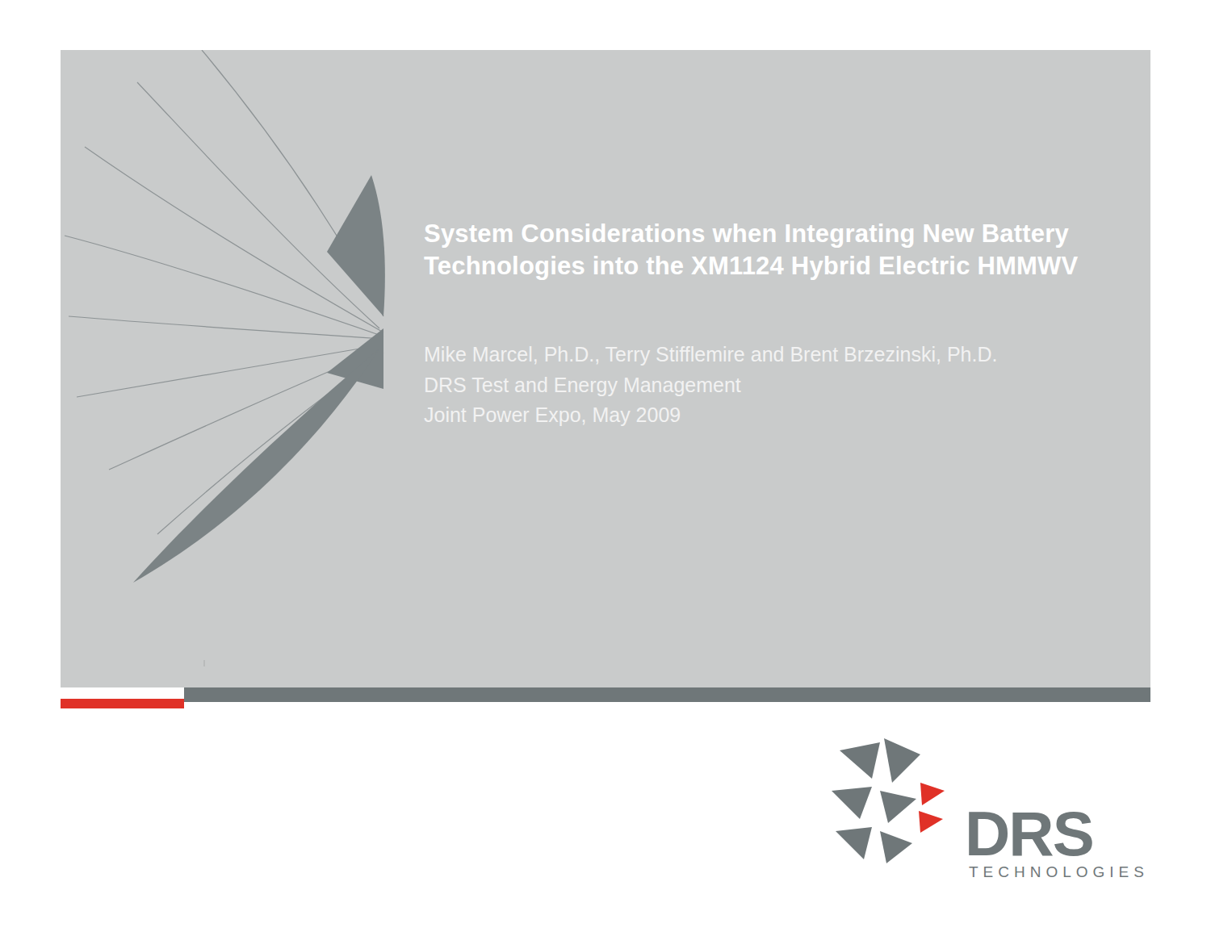System Considerations when Integrating New Battery Technologies into the XM1124 Hybrid Electric HMMWV
Mike Marcel, Ph.D., Terry Stifflemire and Brent Brzezinski, Ph.D.
DRS Test and Energy Management
Joint Power Expo, May 2009
DRS
TECHNOLOGIES